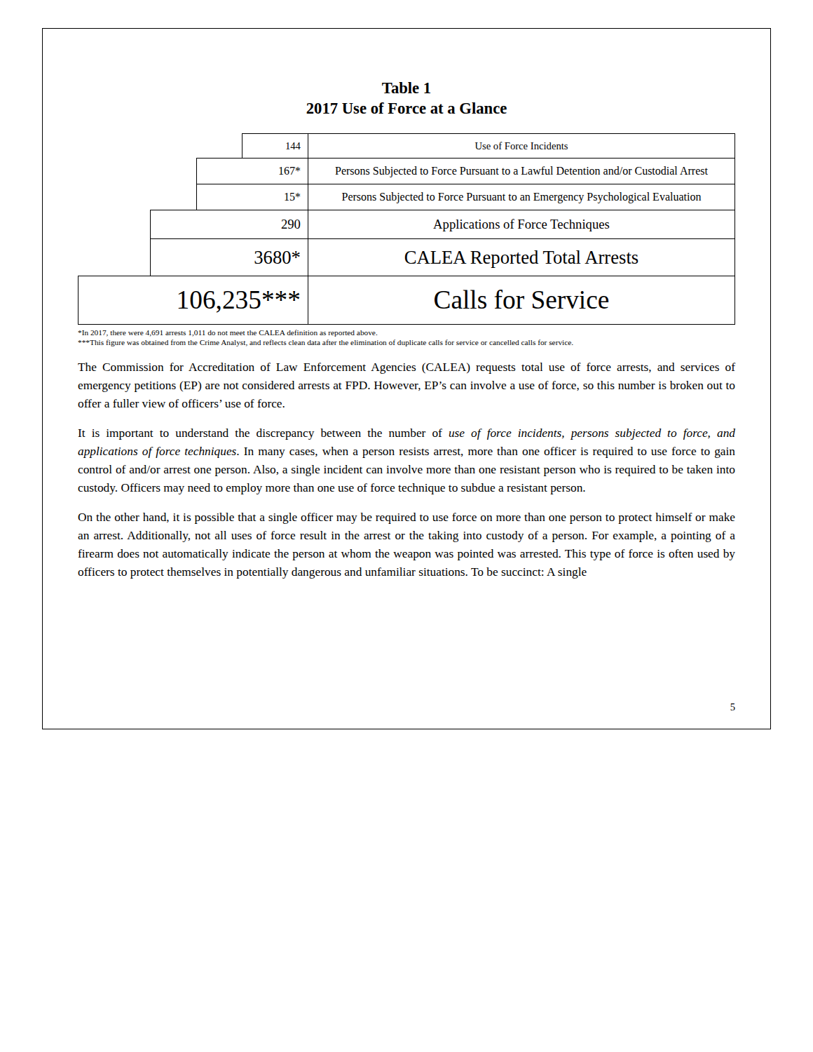Table 1
2017 Use of Force at a Glance
| | | | 144 | Use of Force Incidents |
| | | 167* | Persons Subjected to Force Pursuant to a Lawful Detention and/or Custodial Arrest |
| | | 15* | Persons Subjected to Force Pursuant to an Emergency Psychological Evaluation |
| | 290 | Applications of Force Techniques |
| | 3680* | CALEA Reported Total Arrests |
| 106,235*** | Calls for Service |
*In 2017, there were 4,691 arrests 1,011 do not meet the CALEA definition as reported above.
***This figure was obtained from the Crime Analyst, and reflects clean data after the elimination of duplicate calls for service or cancelled calls for service.
The Commission for Accreditation of Law Enforcement Agencies (CALEA) requests total use of force arrests, and services of emergency petitions (EP) are not considered arrests at FPD. However, EP’s can involve a use of force, so this number is broken out to offer a fuller view of officers’ use of force.
It is important to understand the discrepancy between the number of use of force incidents, persons subjected to force, and applications of force techniques. In many cases, when a person resists arrest, more than one officer is required to use force to gain control of and/or arrest one person. Also, a single incident can involve more than one resistant person who is required to be taken into custody. Officers may need to employ more than one use of force technique to subdue a resistant person.
On the other hand, it is possible that a single officer may be required to use force on more than one person to protect himself or make an arrest. Additionally, not all uses of force result in the arrest or the taking into custody of a person. For example, a pointing of a firearm does not automatically indicate the person at whom the weapon was pointed was arrested. This type of force is often used by officers to protect themselves in potentially dangerous and unfamiliar situations. To be succinct: A single
5